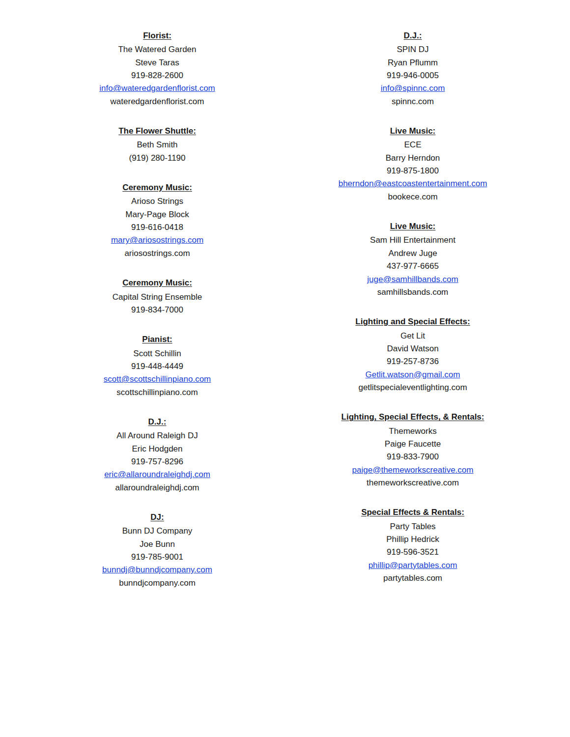Florist:
The Watered Garden
Steve Taras
919-828-2600
info@wateredgardenflorist.com
wateredgardenflorist.com
The Flower Shuttle:
Beth Smith
(919) 280-1190
Ceremony Music:
Arioso Strings
Mary-Page Block
919-616-0418
mary@ariosostrings.com
ariosostrings.com
Ceremony Music:
Capital String Ensemble
919-834-7000
Pianist:
Scott Schillin
919-448-4449
scott@scottschillinpiano.com
scottschillinpiano.com
D.J.:
All Around Raleigh DJ
Eric Hodgden
919-757-8296
eric@allaroundraleighdj.com
allaroundraleighdj.com
DJ:
Bunn DJ Company
Joe Bunn
919-785-9001
bunndj@bunndjcompany.com
bunndjcompany.com
D.J.:
SPIN DJ
Ryan Pflumm
919-946-0005
info@spinnc.com
spinnc.com
Live Music:
ECE
Barry Herndon
919-875-1800
bherndon@eastcoastentertainment.com
bookece.com
Live Music:
Sam Hill Entertainment
Andrew Juge
437-977-6665
juge@samhillbands.com
samhillsbands.com
Lighting and Special Effects:
Get Lit
David Watson
919-257-8736
Getlit.watson@gmail.com
getlitspecialeventlighting.com
Lighting, Special Effects, & Rentals:
Themeworks
Paige Faucette
919-833-7900
paige@themeworkscreative.com
themeworkscreative.com
Special Effects & Rentals:
Party Tables
Phillip Hedrick
919-596-3521
phillip@partytables.com
partytables.com